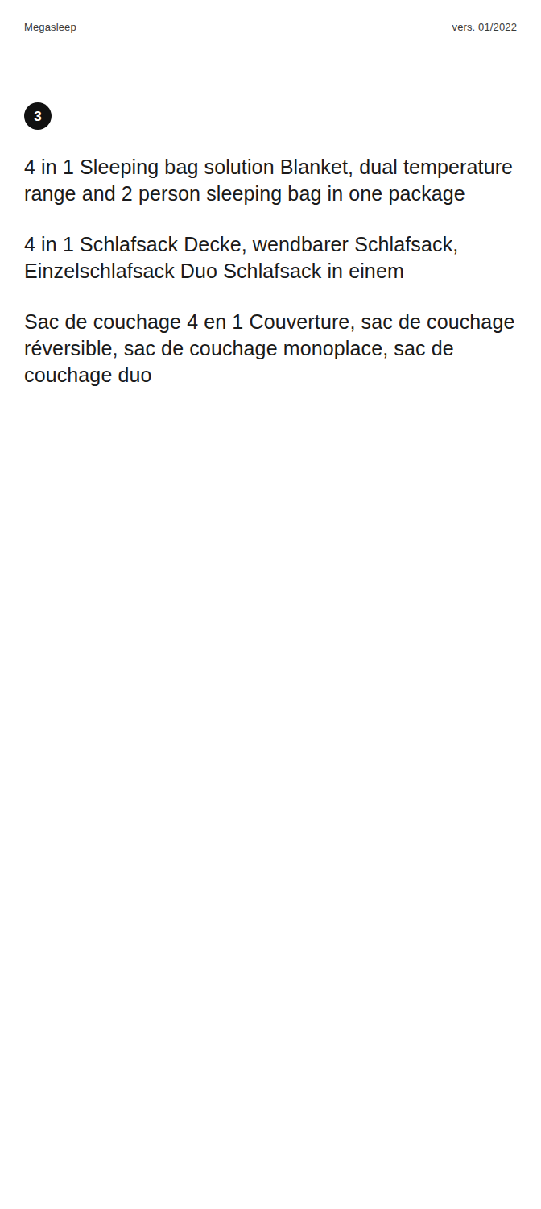Megasleep vers. 01/2022
3
4 in 1 Sleeping bag solution Blanket, dual temperature range and 2 person sleeping bag in one package
4 in 1 Schlafsack Decke, wendbarer Schlafsack, Einzelschlafsack Duo Schlafsack in einem
Sac de couchage 4 en 1 Couverture, sac de couchage réversible, sac de couchage monoplace, sac de couchage duo